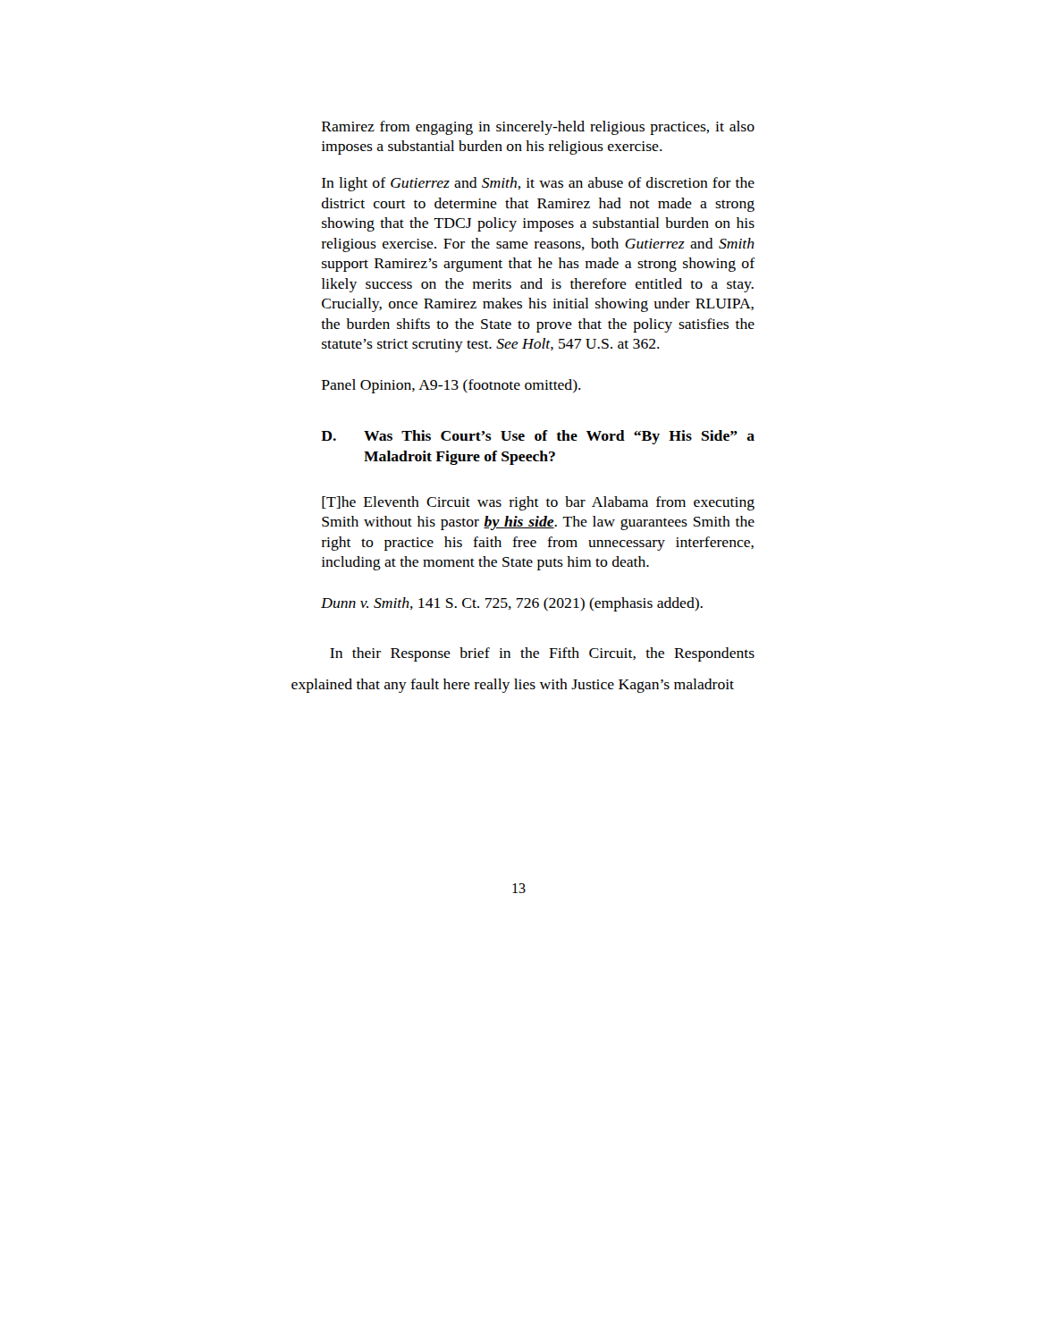Ramirez from engaging in sincerely-held religious practices, it also imposes a substantial burden on his religious exercise.
In light of Gutierrez and Smith, it was an abuse of discretion for the district court to determine that Ramirez had not made a strong showing that the TDCJ policy imposes a substantial burden on his religious exercise. For the same reasons, both Gutierrez and Smith support Ramirez’s argument that he has made a strong showing of likely success on the merits and is therefore entitled to a stay. Crucially, once Ramirez makes his initial showing under RLUIPA, the burden shifts to the State to prove that the policy satisfies the statute’s strict scrutiny test. See Holt, 547 U.S. at 362.
Panel Opinion, A9-13 (footnote omitted).
D. Was This Court’s Use of the Word “By His Side” a Maladroit Figure of Speech?
[T]he Eleventh Circuit was right to bar Alabama from executing Smith without his pastor by his side. The law guarantees Smith the right to practice his faith free from unnecessary interference, including at the moment the State puts him to death.
Dunn v. Smith, 141 S. Ct. 725, 726 (2021) (emphasis added).
In their Response brief in the Fifth Circuit, the Respondents explained that any fault here really lies with Justice Kagan’s maladroit
13